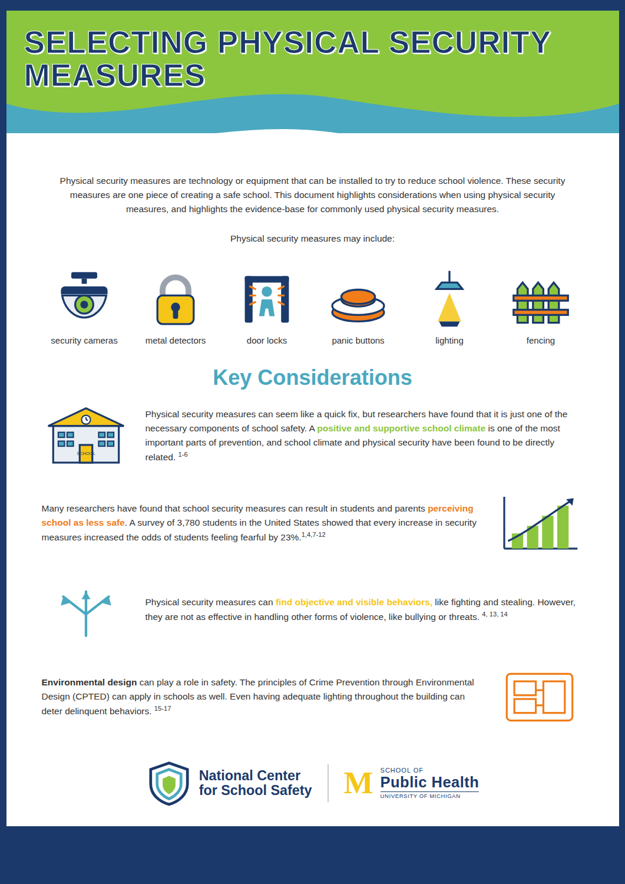Selecting Physical Security Measures
Physical security measures are technology or equipment that can be installed to try to reduce school violence. These security measures are one piece of creating a safe school. This document highlights considerations when using physical security measures, and highlights the evidence-base for commonly used physical security measures.
Physical security measures may include:
security cameras
metal detectors
door locks
panic buttons
lighting
fencing
Key Considerations
SCHOOL
Physical security measures can seem like a quick fix, but researchers have found that it is just one of the necessary components of school safety. A positive and supportive school climate is one of the most important parts of prevention, and school climate and physical security have been found to be directly related. 1-6
Many researchers have found that school security measures can result in students and parents perceiving school as less safe. A survey of 3,780 students in the United States showed that every increase in security measures increased the odds of students feeling fearful by 23%.1,4,7-12
Physical security measures can find objective and visible behaviors, like fighting and stealing. However, they are not as effective in handling other forms of violence, like bullying or threats. 4, 13, 14
Environmental design can play a role in safety. The principles of Crime Prevention through Environmental Design (CPTED) can apply in schools as well. Even having adequate lighting throughout the building can deter delinquent behaviors. 15-17
National Center
for School Safety
M
School of
Public Health
University of Michigan